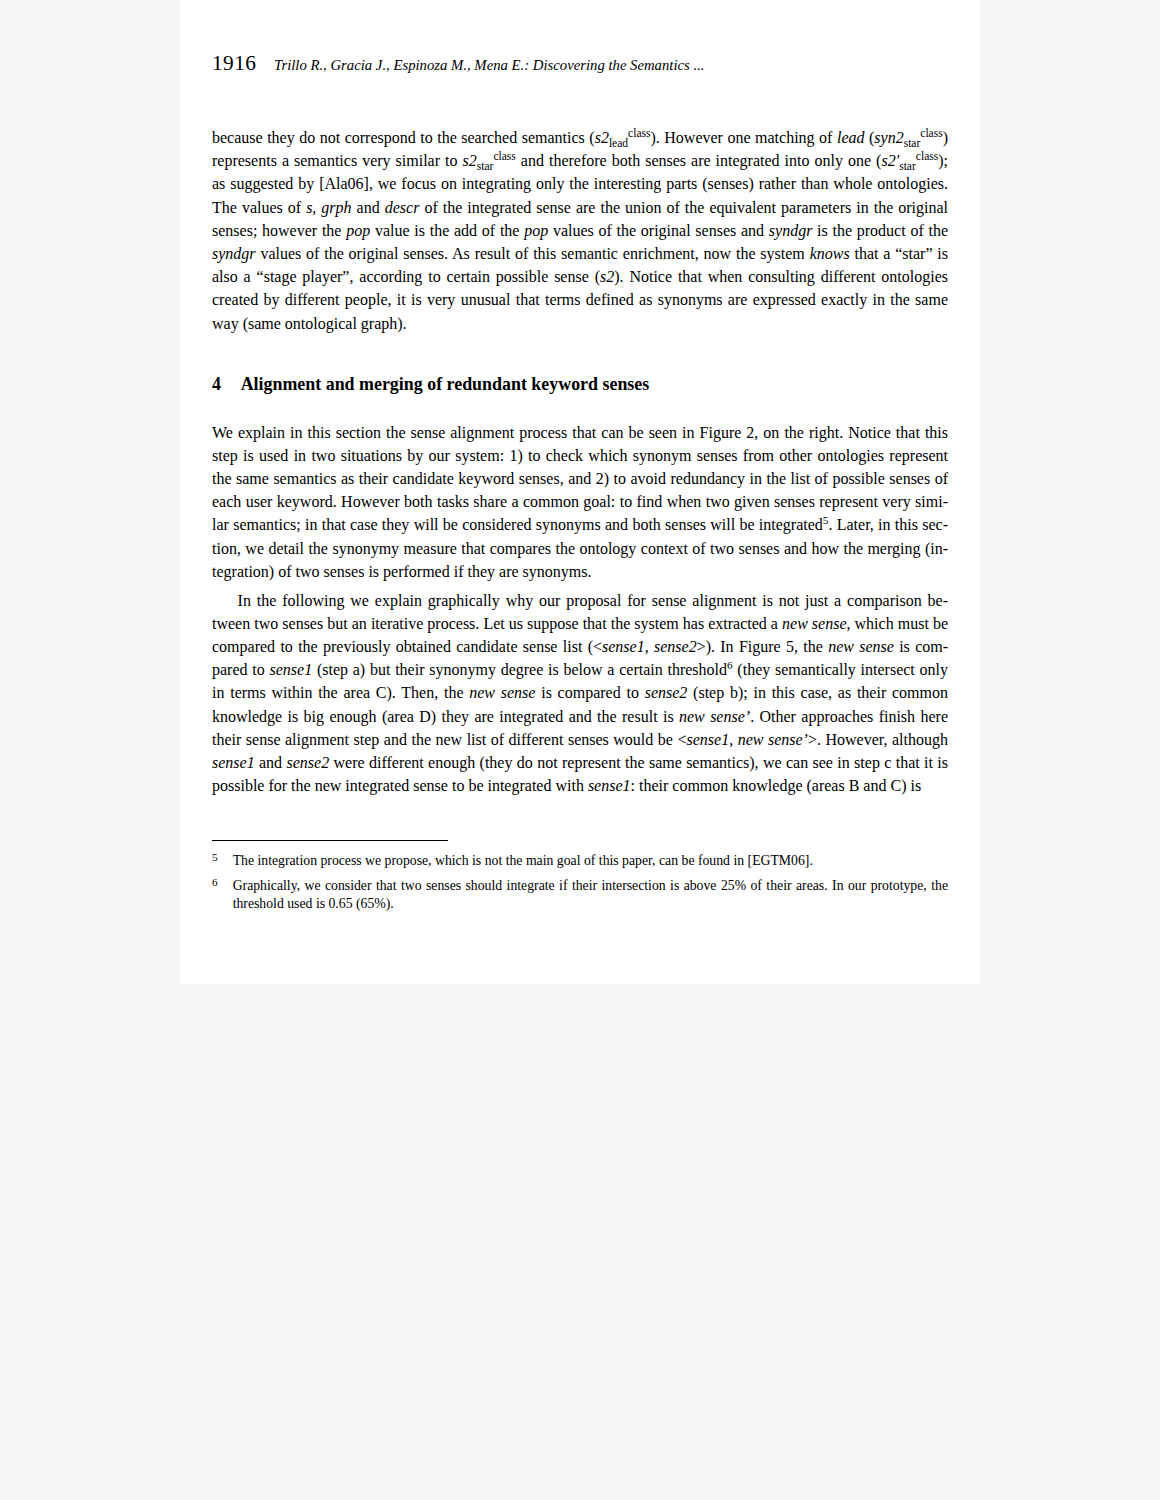1916 Trillo R., Gracia J., Espinoza M., Mena E.: Discovering the Semantics ...
because they do not correspond to the searched semantics (s2leadclass). However one matching of lead (syn2starclass) represents a semantics very similar to s2starclass and therefore both senses are integrated into only one (s2′starclass); as suggested by [Ala06], we focus on integrating only the interesting parts (senses) rather than whole ontologies. The values of s, grph and descr of the integrated sense are the union of the equivalent parameters in the original senses; however the pop value is the add of the pop values of the original senses and syndgr is the product of the syndgr values of the original senses. As result of this semantic enrichment, now the system knows that a “star” is also a “stage player”, according to certain possible sense (s2). Notice that when consulting different ontologies created by different people, it is very unusual that terms defined as synonyms are expressed exactly in the same way (same ontological graph).
4 Alignment and merging of redundant keyword senses
We explain in this section the sense alignment process that can be seen in Figure 2, on the right. Notice that this step is used in two situations by our system: 1) to check which synonym senses from other ontologies represent the same semantics as their candidate keyword senses, and 2) to avoid redundancy in the list of possible senses of each user keyword. However both tasks share a common goal: to find when two given senses represent very similar semantics; in that case they will be considered synonyms and both senses will be integrated5. Later, in this section, we detail the synonymy measure that compares the ontology context of two senses and how the merging (integration) of two senses is performed if they are synonyms.
In the following we explain graphically why our proposal for sense alignment is not just a comparison between two senses but an iterative process. Let us suppose that the system has extracted a new sense, which must be compared to the previously obtained candidate sense list (<sense1, sense2>). In Figure 5, the new sense is compared to sense1 (step a) but their synonymy degree is below a certain threshold6 (they semantically intersect only in terms within the area C). Then, the new sense is compared to sense2 (step b); in this case, as their common knowledge is big enough (area D) they are integrated and the result is new sense’. Other approaches finish here their sense alignment step and the new list of different senses would be <sense1, new sense’>. However, although sense1 and sense2 were different enough (they do not represent the same semantics), we can see in step c that it is possible for the new integrated sense to be integrated with sense1: their common knowledge (areas B and C) is
5 The integration process we propose, which is not the main goal of this paper, can be found in [EGTM06].
6 Graphically, we consider that two senses should integrate if their intersection is above 25% of their areas. In our prototype, the threshold used is 0.65 (65%).